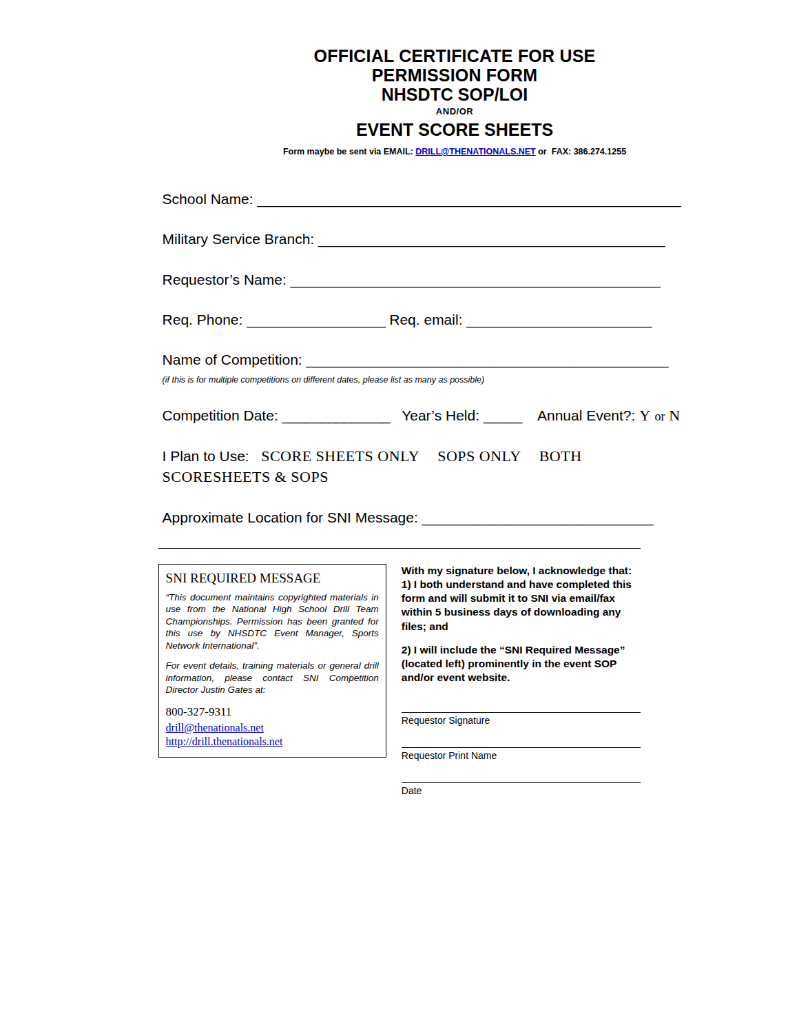THE NATIONALS
NATIONAL HIGH SCHOOL
DRILL TEAM CHAMPIONSHIPS
OFFICIAL CERTIFICATE FOR USE PERMISSION FORM
NHSDTC SOP/LOI
AND/OR
EVENT SCORE SHEETS
Form maybe be sent via EMAIL: DRILL@THENATIONALS.NET or FAX: 386.274.1255
School Name: _______________________________________________________
Military Service Branch: _____________________________________________
Requestor’s Name: ________________________________________________
Req. Phone: __________________ Req. email: ________________________
Name of Competition: _______________________________________________
(if this is for multiple competitions on different dates, please list as many as possible)
Competition Date: ______________ Year’s Held: _____ Annual Event?: Y or N
I Plan to Use: SCORE SHEETS ONLY SOPS ONLY BOTH SCORESHEETS & SOPS
Approximate Location for SNI Message: ______________________________
SNI REQUIRED MESSAGE
“This document maintains copyrighted materials in use from the National High School Drill Team Championships. Permission has been granted for this use by NHSDTC Event Manager, Sports Network International”.
For event details, training materials or general drill information, please contact SNI Competition Director Justin Gates at:
800-327-9311
drill@thenationals.net http://drill.thenationals.net
With my signature below, I acknowledge that:
1) I both understand and have completed this form and will submit it to SNI via email/fax within 5 business days of downloading any files; and
2) I will include the “SNI Required Message” (located left) prominently in the event SOP and/or event website.
Requestor Signature
Requestor Print Name
Date